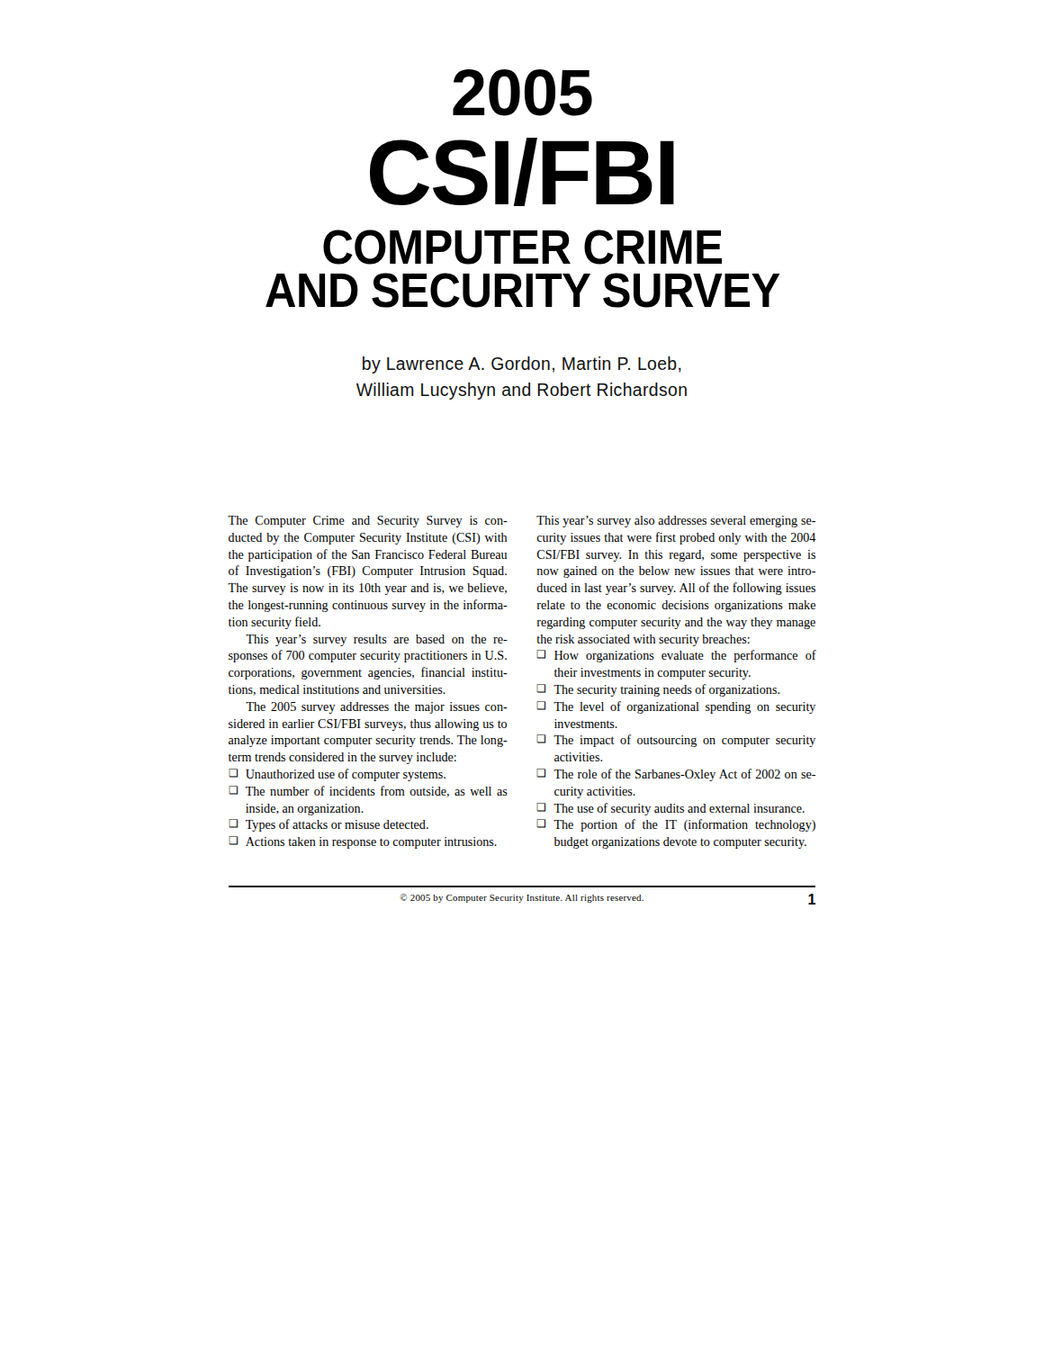2005
CSI/FBI
COMPUTER CRIME
AND SECURITY SURVEY
by Lawrence A. Gordon, Martin P. Loeb,
William Lucyshyn and Robert Richardson
The Computer Crime and Security Survey is conducted by the Computer Security Institute (CSI) with the participation of the San Francisco Federal Bureau of Investigation’s (FBI) Computer Intrusion Squad. The survey is now in its 10th year and is, we believe, the longest-running continuous survey in the information security field.
This year’s survey results are based on the responses of 700 computer security practitioners in U.S. corporations, government agencies, financial institutions, medical institutions and universities.
The 2005 survey addresses the major issues considered in earlier CSI/FBI surveys, thus allowing us to analyze important computer security trends. The long-term trends considered in the survey include:
Unauthorized use of computer systems.
The number of incidents from outside, as well as inside, an organization.
Types of attacks or misuse detected.
Actions taken in response to computer intrusions.
This year’s survey also addresses several emerging security issues that were first probed only with the 2004 CSI/FBI survey. In this regard, some perspective is now gained on the below new issues that were introduced in last year’s survey. All of the following issues relate to the economic decisions organizations make regarding computer security and the way they manage the risk associated with security breaches:
How organizations evaluate the performance of their investments in computer security.
The security training needs of organizations.
The level of organizational spending on security investments.
The impact of outsourcing on computer security activities.
The role of the Sarbanes-Oxley Act of 2002 on security activities.
The use of security audits and external insurance.
The portion of the IT (information technology) budget organizations devote to computer security.
© 2005 by Computer Security Institute. All rights reserved.
1